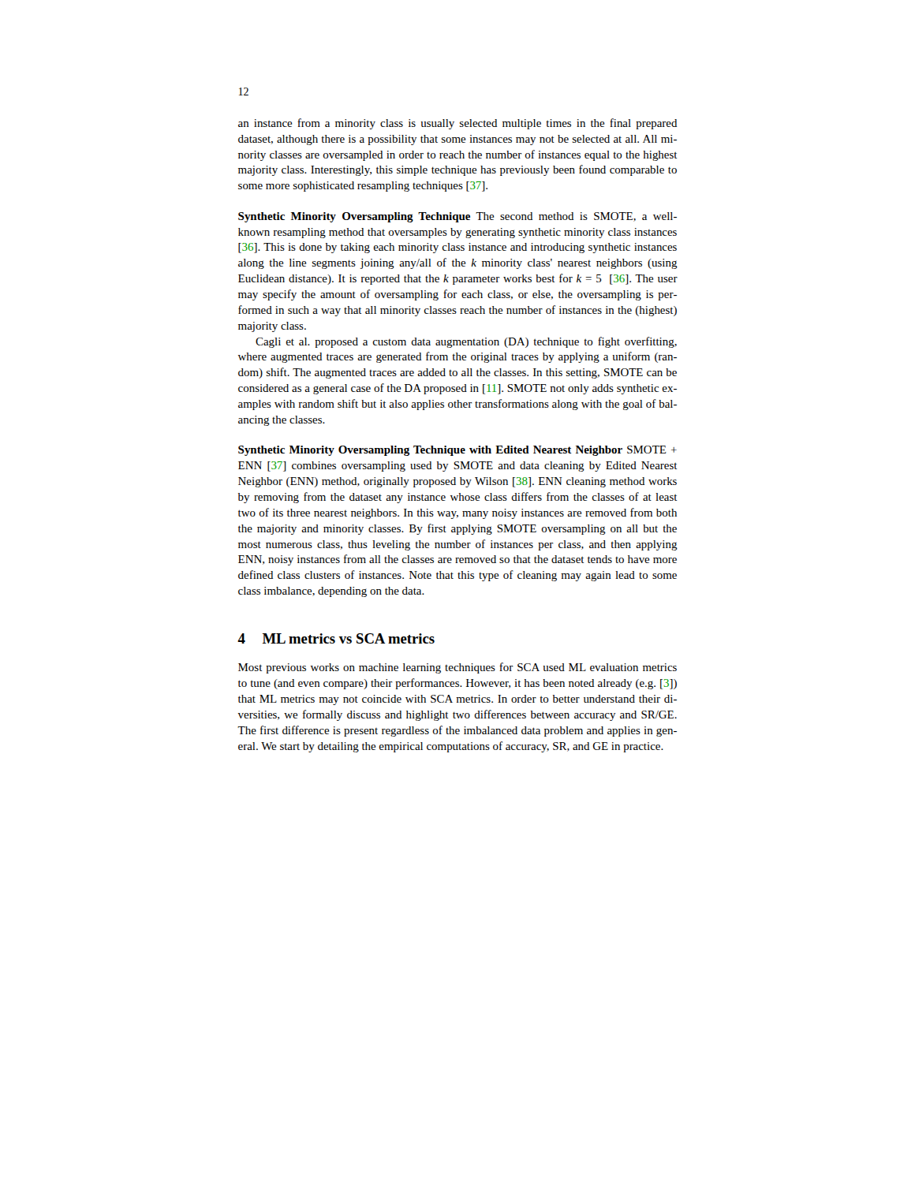12
an instance from a minority class is usually selected multiple times in the final prepared dataset, although there is a possibility that some instances may not be selected at all. All minority classes are oversampled in order to reach the number of instances equal to the highest majority class. Interestingly, this simple technique has previously been found comparable to some more sophisticated resampling techniques [37].
Synthetic Minority Oversampling Technique The second method is SMOTE, a well-known resampling method that oversamples by generating synthetic minority class instances [36]. This is done by taking each minority class instance and introducing synthetic instances along the line segments joining any/all of the k minority class' nearest neighbors (using Euclidean distance). It is reported that the k parameter works best for k = 5 [36]. The user may specify the amount of oversampling for each class, or else, the oversampling is performed in such a way that all minority classes reach the number of instances in the (highest) majority class.
Cagli et al. proposed a custom data augmentation (DA) technique to fight overfitting, where augmented traces are generated from the original traces by applying a uniform (random) shift. The augmented traces are added to all the classes. In this setting, SMOTE can be considered as a general case of the DA proposed in [11]. SMOTE not only adds synthetic examples with random shift but it also applies other transformations along with the goal of balancing the classes.
Synthetic Minority Oversampling Technique with Edited Nearest Neighbor SMOTE + ENN [37] combines oversampling used by SMOTE and data cleaning by Edited Nearest Neighbor (ENN) method, originally proposed by Wilson [38]. ENN cleaning method works by removing from the dataset any instance whose class differs from the classes of at least two of its three nearest neighbors. In this way, many noisy instances are removed from both the majority and minority classes. By first applying SMOTE oversampling on all but the most numerous class, thus leveling the number of instances per class, and then applying ENN, noisy instances from all the classes are removed so that the dataset tends to have more defined class clusters of instances. Note that this type of cleaning may again lead to some class imbalance, depending on the data.
4 ML metrics vs SCA metrics
Most previous works on machine learning techniques for SCA used ML evaluation metrics to tune (and even compare) their performances. However, it has been noted already (e.g. [3]) that ML metrics may not coincide with SCA metrics. In order to better understand their diversities, we formally discuss and highlight two differences between accuracy and SR/GE. The first difference is present regardless of the imbalanced data problem and applies in general. We start by detailing the empirical computations of accuracy, SR, and GE in practice.